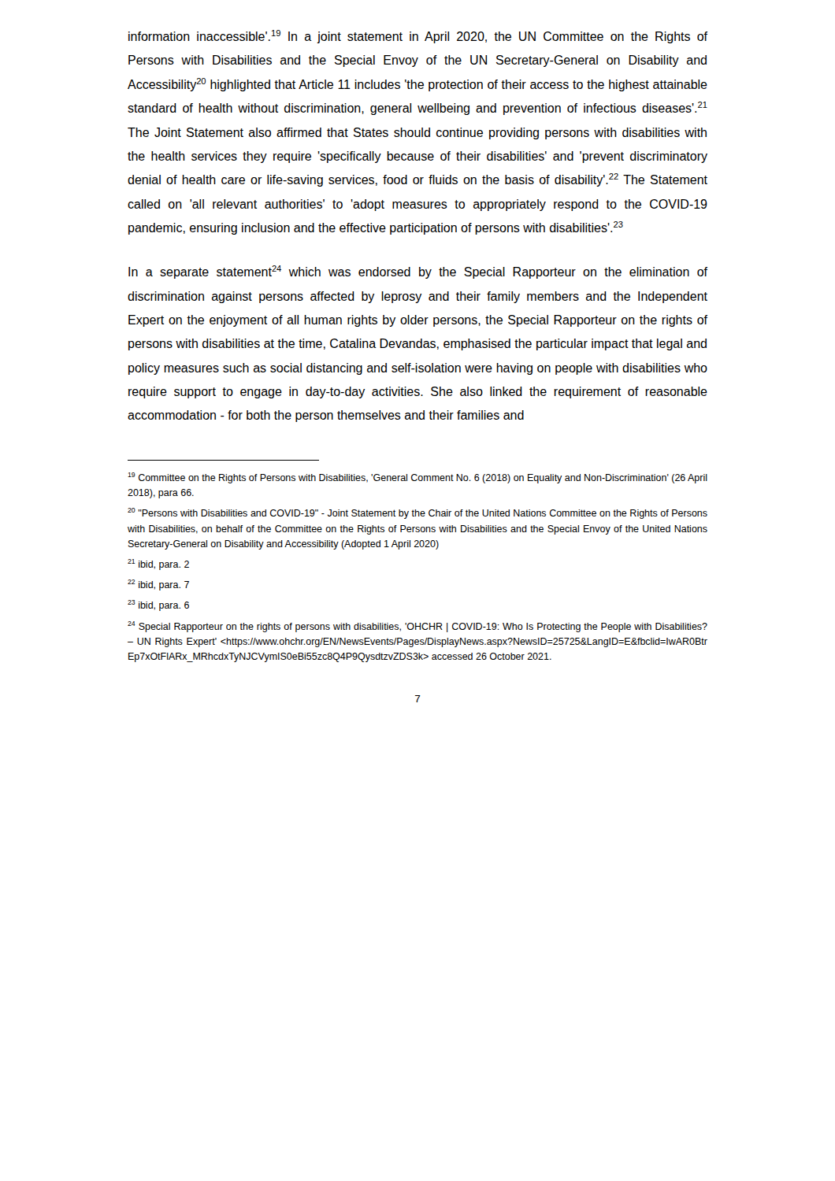information inaccessible'.19 In a joint statement in April 2020, the UN Committee on the Rights of Persons with Disabilities and the Special Envoy of the UN Secretary-General on Disability and Accessibility20 highlighted that Article 11 includes 'the protection of their access to the highest attainable standard of health without discrimination, general wellbeing and prevention of infectious diseases'.21 The Joint Statement also affirmed that States should continue providing persons with disabilities with the health services they require 'specifically because of their disabilities' and 'prevent discriminatory denial of health care or life-saving services, food or fluids on the basis of disability'.22 The Statement called on 'all relevant authorities' to 'adopt measures to appropriately respond to the COVID-19 pandemic, ensuring inclusion and the effective participation of persons with disabilities'.23
In a separate statement24 which was endorsed by the Special Rapporteur on the elimination of discrimination against persons affected by leprosy and their family members and the Independent Expert on the enjoyment of all human rights by older persons, the Special Rapporteur on the rights of persons with disabilities at the time, Catalina Devandas, emphasised the particular impact that legal and policy measures such as social distancing and self-isolation were having on people with disabilities who require support to engage in day-to-day activities. She also linked the requirement of reasonable accommodation - for both the person themselves and their families and
19 Committee on the Rights of Persons with Disabilities, 'General Comment No. 6 (2018) on Equality and Non-Discrimination' (26 April 2018), para 66.
20 "Persons with Disabilities and COVID-19" - Joint Statement by the Chair of the United Nations Committee on the Rights of Persons with Disabilities, on behalf of the Committee on the Rights of Persons with Disabilities and the Special Envoy of the United Nations Secretary-General on Disability and Accessibility (Adopted 1 April 2020)
21 ibid, para. 2
22 ibid, para. 7
23 ibid, para. 6
24 Special Rapporteur on the rights of persons with disabilities, 'OHCHR | COVID-19: Who Is Protecting the People with Disabilities? – UN Rights Expert' <https://www.ohchr.org/EN/NewsEvents/Pages/DisplayNews.aspx?NewsID=25725&LangID=E&fbclid=IwAR0BtrEp7xOtFlARx_MRhcdxTyNJCVymIS0eBi55zc8Q4P9QysdtzvZDS3k> accessed 26 October 2021.
7